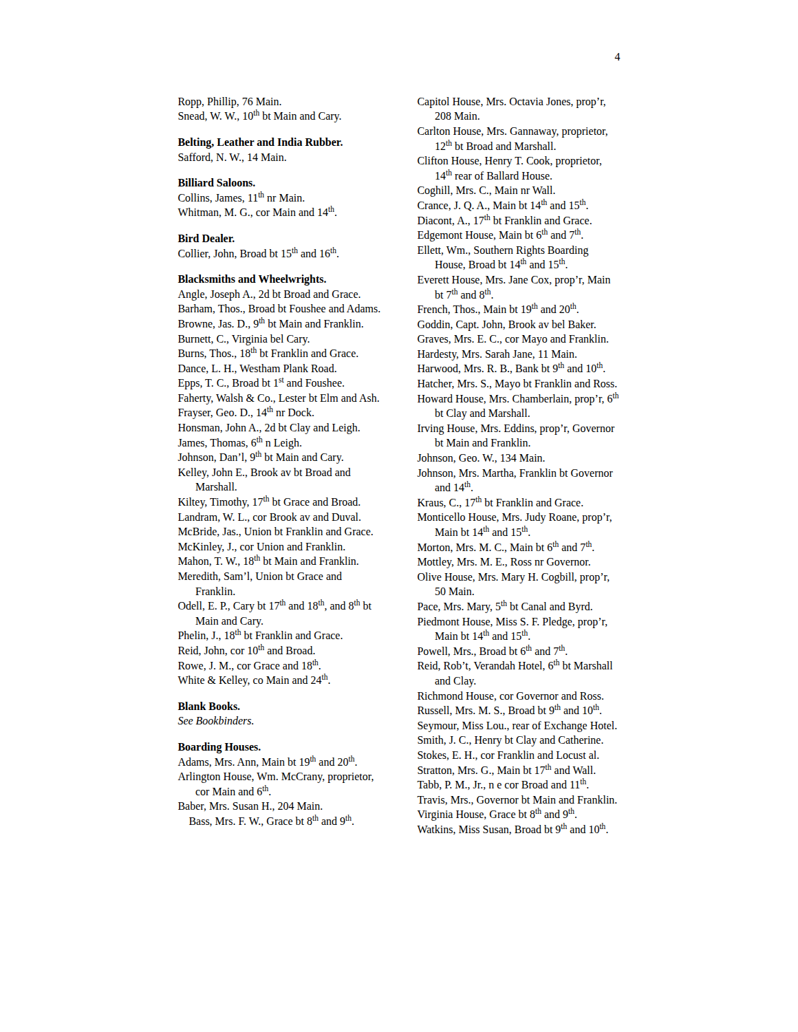4
Ropp, Phillip, 76 Main.
Snead, W. W., 10th bt Main and Cary.
Belting, Leather and India Rubber.
Safford, N. W., 14 Main.
Billiard Saloons.
Collins, James, 11th nr Main.
Whitman, M. G., cor Main and 14th.
Bird Dealer.
Collier, John, Broad bt 15th and 16th.
Blacksmiths and Wheelwrights.
Angle, Joseph A., 2d bt Broad and Grace.
Barham, Thos., Broad bt Foushee and Adams.
Browne, Jas. D., 9th bt Main and Franklin.
Burnett, C., Virginia bel Cary.
Burns, Thos., 18th bt Franklin and Grace.
Dance, L. H., Westham Plank Road.
Epps, T. C., Broad bt 1st and Foushee.
Faherty, Walsh & Co., Lester bt Elm and Ash.
Frayser, Geo. D., 14th nr Dock.
Honsman, John A., 2d bt Clay and Leigh.
James, Thomas, 6th n Leigh.
Johnson, Dan’l, 9th bt Main and Cary.
Kelley, John E., Brook av bt Broad and Marshall.
Kiltey, Timothy, 17th bt Grace and Broad.
Landram, W. L., cor Brook av and Duval.
McBride, Jas., Union bt Franklin and Grace.
McKinley, J., cor Union and Franklin.
Mahon, T. W., 18th bt Main and Franklin.
Meredith, Sam’l, Union bt Grace and Franklin.
Odell, E. P., Cary bt 17th and 18th, and 8th bt Main and Cary.
Phelin, J., 18th bt Franklin and Grace.
Reid, John, cor 10th and Broad.
Rowe, J. M., cor Grace and 18th.
White & Kelley, co Main and 24th.
Blank Books.
See Bookbinders.
Boarding Houses.
Adams, Mrs. Ann, Main bt 19th and 20th.
Arlington House, Wm. McCrany, proprietor, cor Main and 6th.
Baber, Mrs. Susan H., 204 Main.
Bass, Mrs. F. W., Grace bt 8th and 9th.
Capitol House, Mrs. Octavia Jones, prop’r, 208 Main.
Carlton House, Mrs. Gannaway, proprietor, 12th bt Broad and Marshall.
Clifton House, Henry T. Cook, proprietor, 14th rear of Ballard House.
Coghill, Mrs. C., Main nr Wall.
Crance, J. Q. A., Main bt 14th and 15th.
Diacont, A., 17th bt Franklin and Grace.
Edgemont House, Main bt 6th and 7th.
Ellett, Wm., Southern Rights Boarding House, Broad bt 14th and 15th.
Everett House, Mrs. Jane Cox, prop’r, Main bt 7th and 8th.
French, Thos., Main bt 19th and 20th.
Goddin, Capt. John, Brook av bel Baker.
Graves, Mrs. E. C., cor Mayo and Franklin.
Hardesty, Mrs. Sarah Jane, 11 Main.
Harwood, Mrs. R. B., Bank bt 9th and 10th.
Hatcher, Mrs. S., Mayo bt Franklin and Ross.
Howard House, Mrs. Chamberlain, prop’r, 6th bt Clay and Marshall.
Irving House, Mrs. Eddins, prop’r, Governor bt Main and Franklin.
Johnson, Geo. W., 134 Main.
Johnson, Mrs. Martha, Franklin bt Governor and 14th.
Kraus, C., 17th bt Franklin and Grace.
Monticello House, Mrs. Judy Roane, prop’r, Main bt 14th and 15th.
Morton, Mrs. M. C., Main bt 6th and 7th.
Mottley, Mrs. M. E., Ross nr Governor.
Olive House, Mrs. Mary H. Cogbill, prop’r, 50 Main.
Pace, Mrs. Mary, 5th bt Canal and Byrd.
Piedmont House, Miss S. F. Pledge, prop’r, Main bt 14th and 15th.
Powell, Mrs., Broad bt 6th and 7th.
Reid, Rob’t, Verandah Hotel, 6th bt Marshall and Clay.
Richmond House, cor Governor and Ross.
Russell, Mrs. M. S., Broad bt 9th and 10th.
Seymour, Miss Lou., rear of Exchange Hotel.
Smith, J. C., Henry bt Clay and Catherine.
Stokes, E. H., cor Franklin and Locust al.
Stratton, Mrs. G., Main bt 17th and Wall.
Tabb, P. M., Jr., n e cor Broad and 11th.
Travis, Mrs., Governor bt Main and Franklin.
Virginia House, Grace bt 8th and 9th.
Watkins, Miss Susan, Broad bt 9th and 10th.